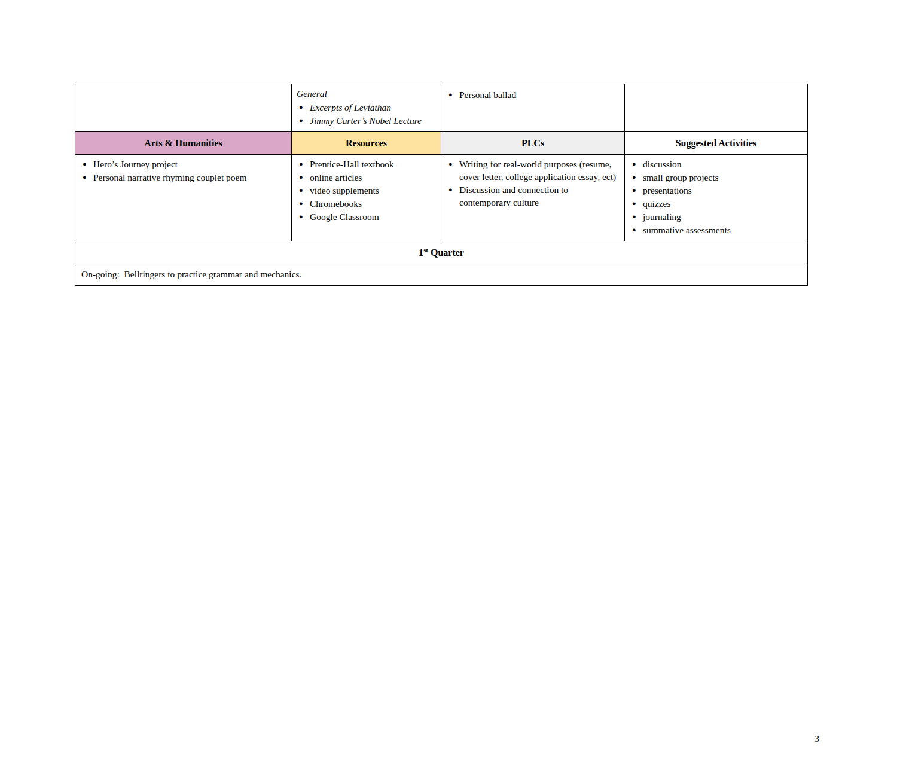| | General Excerpts of Leviathan Jimmy Carter’s Nobel Lecture | Personal ballad | |
| Arts & Humanities | Resources | PLCs | Suggested Activities |
| Hero’s Journey project Personal narrative rhyming couplet poem | Prentice-Hall textbook online articles video supplements Chromebooks Google Classroom | Writing for real-world purposes (resume, cover letter, college application essay, ect) Discussion and connection to contemporary culture | discussion small group projects presentations quizzes journaling summative assessments |
| 1 st Quarter |
| On-going: Bellringers to practice grammar and mechanics. |
3